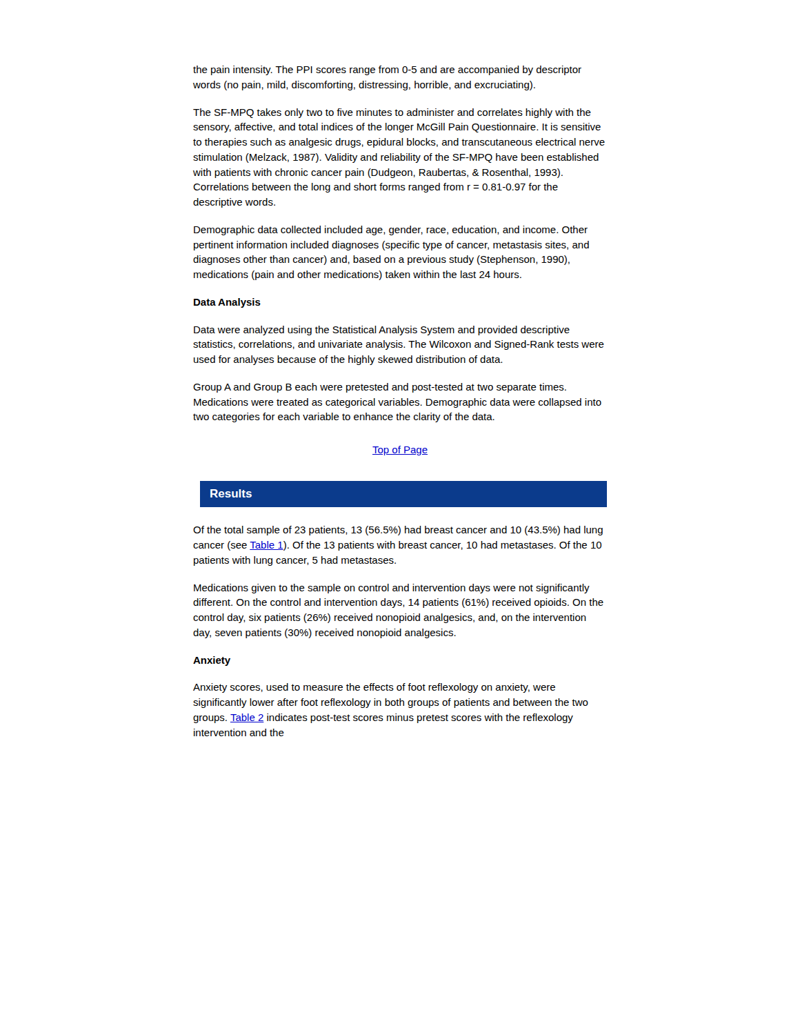the pain intensity. The PPI scores range from 0-5 and are accompanied by descriptor words (no pain, mild, discomforting, distressing, horrible, and excruciating).
The SF-MPQ takes only two to five minutes to administer and correlates highly with the sensory, affective, and total indices of the longer McGill Pain Questionnaire. It is sensitive to therapies such as analgesic drugs, epidural blocks, and transcutaneous electrical nerve stimulation (Melzack, 1987). Validity and reliability of the SF-MPQ have been established with patients with chronic cancer pain (Dudgeon, Raubertas, & Rosenthal, 1993). Correlations between the long and short forms ranged from r = 0.81-0.97 for the descriptive words.
Demographic data collected included age, gender, race, education, and income. Other pertinent information included diagnoses (specific type of cancer, metastasis sites, and diagnoses other than cancer) and, based on a previous study (Stephenson, 1990), medications (pain and other medications) taken within the last 24 hours.
Data Analysis
Data were analyzed using the Statistical Analysis System and provided descriptive statistics, correlations, and univariate analysis. The Wilcoxon and Signed-Rank tests were used for analyses because of the highly skewed distribution of data.
Group A and Group B each were pretested and post-tested at two separate times. Medications were treated as categorical variables. Demographic data were collapsed into two categories for each variable to enhance the clarity of the data.
Top of Page
Results
Of the total sample of 23 patients, 13 (56.5%) had breast cancer and 10 (43.5%) had lung cancer (see Table 1). Of the 13 patients with breast cancer, 10 had metastases. Of the 10 patients with lung cancer, 5 had metastases.
Medications given to the sample on control and intervention days were not significantly different. On the control and intervention days, 14 patients (61%) received opioids. On the control day, six patients (26%) received nonopioid analgesics, and, on the intervention day, seven patients (30%) received nonopioid analgesics.
Anxiety
Anxiety scores, used to measure the effects of foot reflexology on anxiety, were significantly lower after foot reflexology in both groups of patients and between the two groups. Table 2 indicates post-test scores minus pretest scores with the reflexology intervention and the